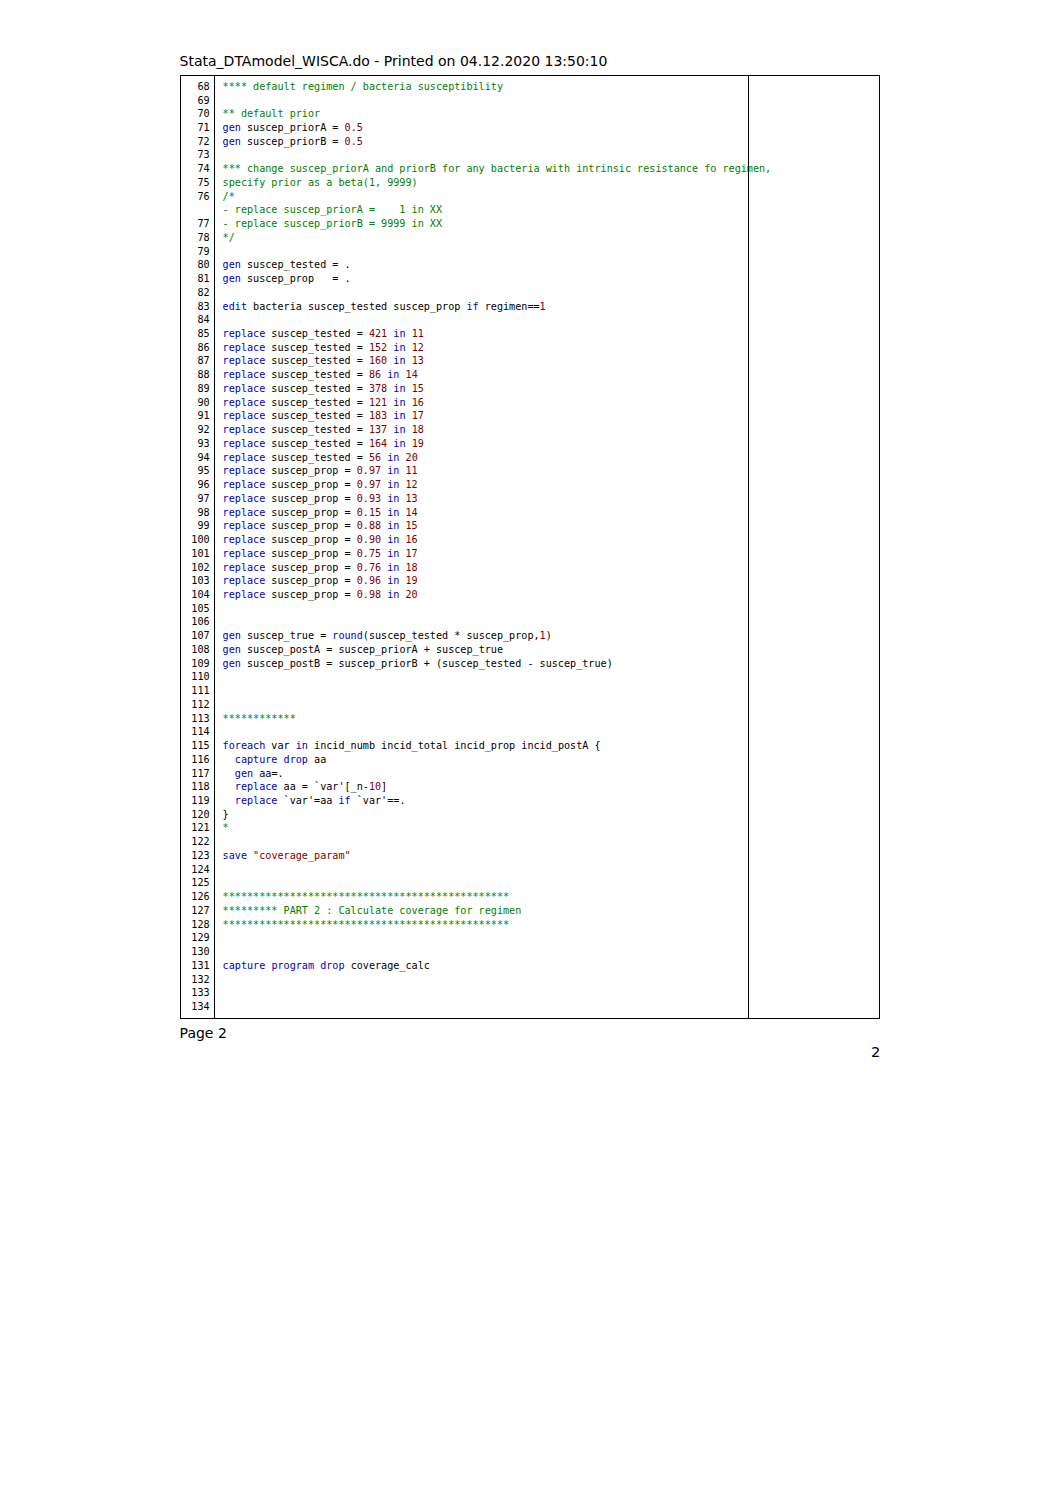Stata_DTAmodel_WISCA.do - Printed on 04.12.2020 13:50:10
68
69
70
71
72
73
74
75
76
77
78
79
80
81
82
83
84
85
86
87
88
89
90
91
92
93
94
95
96
97
98
99
100
101
102
103
104
105
106
107
108
109
110
111
112
113
114
115
116
117
118
119
120
121
122
123
124
125
126
127
128
129
130
131
132
133
134
**** default regimen / bacteria susceptibility

** default prior
gen suscep_priorA = 0.5
gen suscep_priorB = 0.5

*** change suscep_priorA and priorB for any bacteria with intrinsic resistance fo regimen,
specify prior as a beta(1, 9999)
/*
- replace suscep_priorA =    1 in XX
- replace suscep_priorB = 9999 in XX
*/

gen suscep_tested = .
gen suscep_prop   = .

edit bacteria suscep_tested suscep_prop if regimen==1

replace suscep_tested = 421 in 11
replace suscep_tested = 152 in 12
replace suscep_tested = 160 in 13
replace suscep_tested = 86 in 14
replace suscep_tested = 378 in 15
replace suscep_tested = 121 in 16
replace suscep_tested = 183 in 17
replace suscep_tested = 137 in 18
replace suscep_tested = 164 in 19
replace suscep_tested = 56 in 20
replace suscep_prop = 0.97 in 11
replace suscep_prop = 0.97 in 12
replace suscep_prop = 0.93 in 13
replace suscep_prop = 0.15 in 14
replace suscep_prop = 0.88 in 15
replace suscep_prop = 0.90 in 16
replace suscep_prop = 0.75 in 17
replace suscep_prop = 0.76 in 18
replace suscep_prop = 0.96 in 19
replace suscep_prop = 0.98 in 20


gen suscep_true = round(suscep_tested * suscep_prop,1)
gen suscep_postA = suscep_priorA + suscep_true
gen suscep_postB = suscep_priorB + (suscep_tested - suscep_true)



************

foreach var in incid_numb incid_total incid_prop incid_postA {
  capture drop aa
  gen aa=.
  replace aa = `var'[_n-10]
  replace `var'=aa if `var'==.
}
*

save "coverage_param"


***********************************************
********* PART 2 : Calculate coverage for regimen
***********************************************


capture program drop coverage_calc
Page 2
2